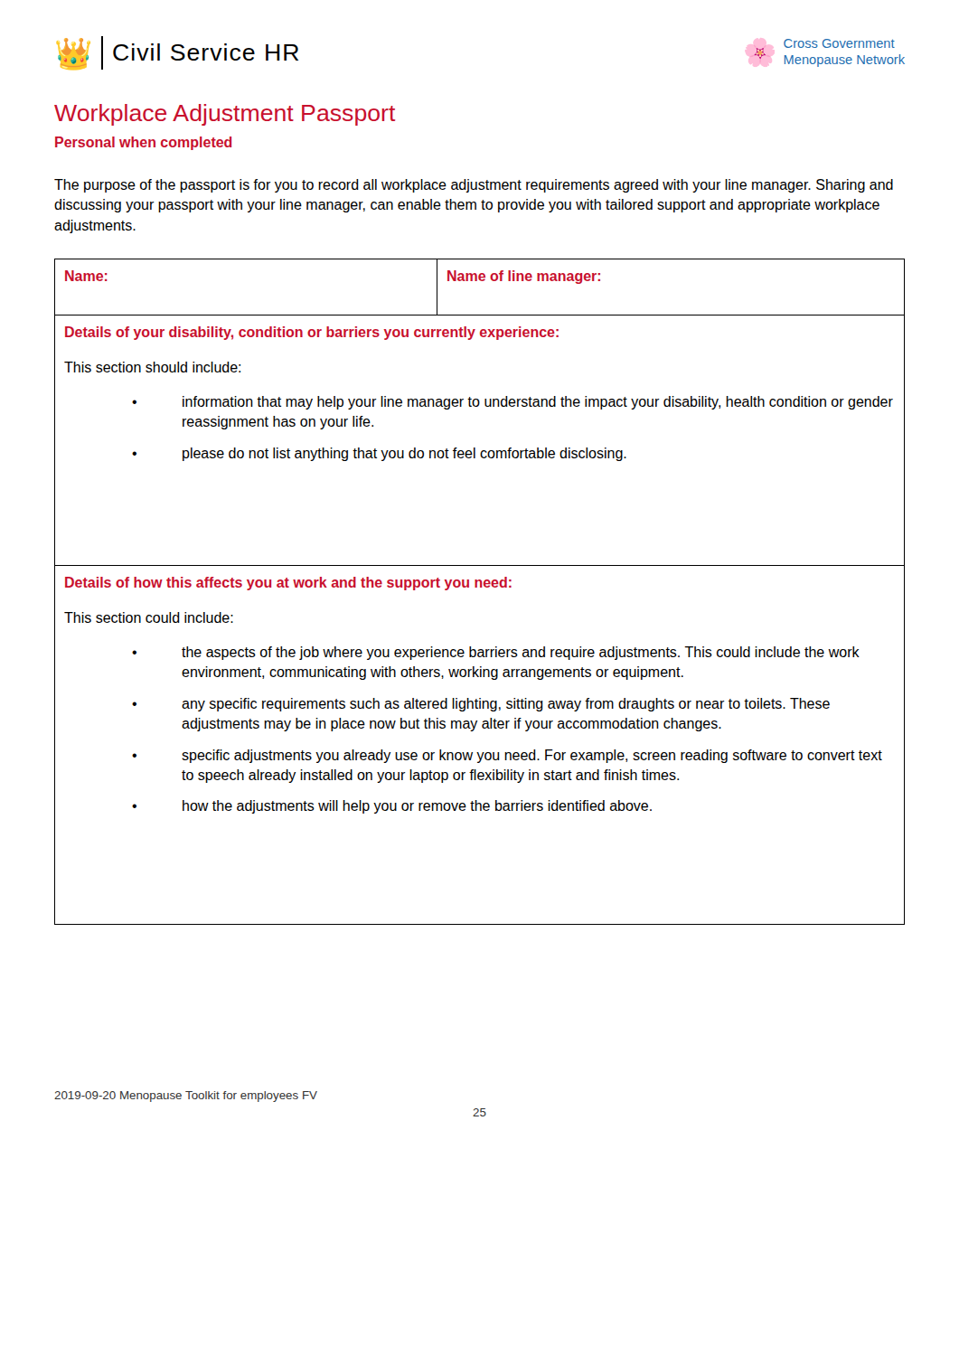👑
Civil Service HR
🌸
Cross Government
Menopause Network
Workplace Adjustment Passport
Personal when completed
The purpose of the passport is for you to record all workplace adjustment requirements agreed with your line manager. Sharing and discussing your passport with your line manager, can enable them to provide you with tailored support and appropriate workplace adjustments.
| Name: | Name of line manager: |
| Details of your disability, condition or barriers you currently experience: This section should include: information that may help your line manager to understand the impact your disability, health condition or gender reassignment has on your life. please do not list anything that you do not feel comfortable disclosing. |
| Details of how this affects you at work and the support you need: This section could include: the aspects of the job where you experience barriers and require adjustments. This could include the work environment, communicating with others, working arrangements or equipment. any specific requirements such as altered lighting, sitting away from draughts or near to toilets. These adjustments may be in place now but this may alter if your accommodation changes. specific adjustments you already use or know you need. For example, screen reading software to convert text to speech already installed on your laptop or flexibility in start and finish times. how the adjustments will help you or remove the barriers identified above. |
2019-09-20 Menopause Toolkit for employees FV
25